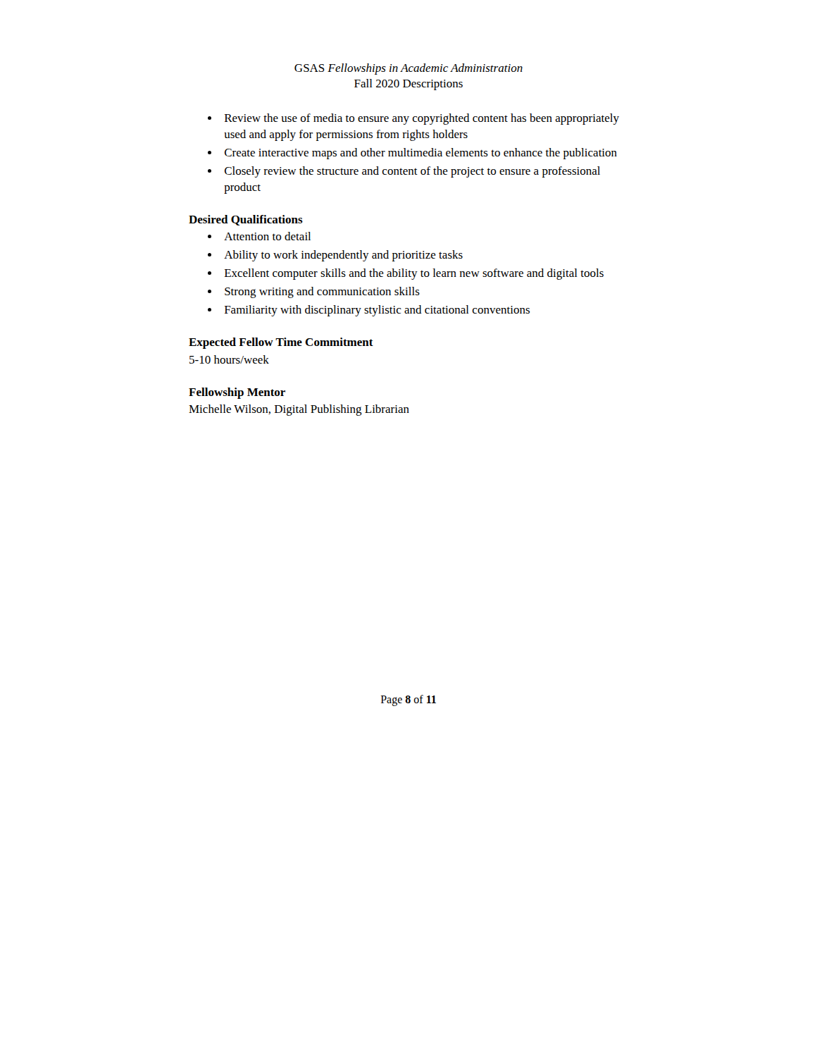GSAS Fellowships in Academic Administration
Fall 2020 Descriptions
Review the use of media to ensure any copyrighted content has been appropriately used and apply for permissions from rights holders
Create interactive maps and other multimedia elements to enhance the publication
Closely review the structure and content of the project to ensure a professional product
Desired Qualifications
Attention to detail
Ability to work independently and prioritize tasks
Excellent computer skills and the ability to learn new software and digital tools
Strong writing and communication skills
Familiarity with disciplinary stylistic and citational conventions
Expected Fellow Time Commitment
5-10 hours/week
Fellowship Mentor
Michelle Wilson, Digital Publishing Librarian
Page 8 of 11